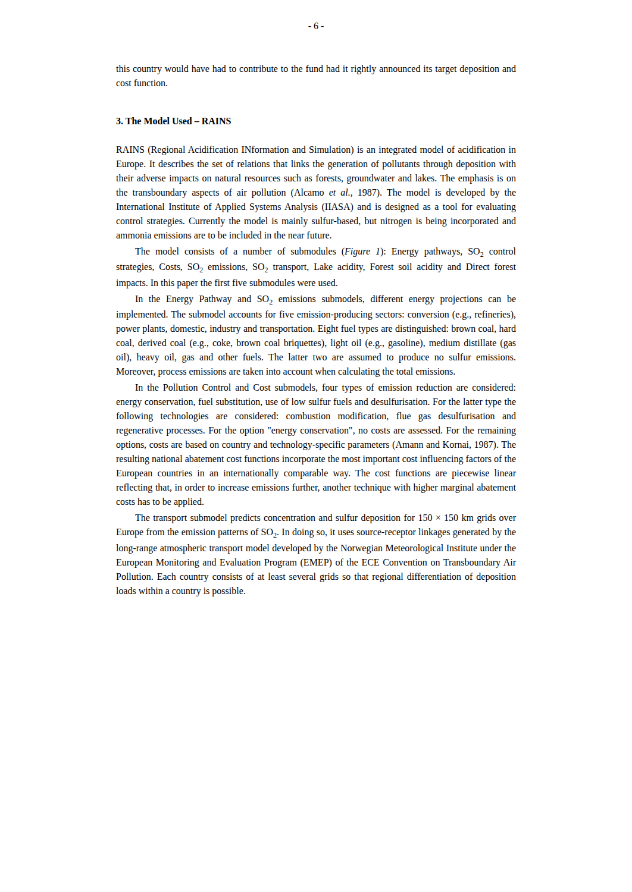- 6 -
this country would have had to contribute to the fund had it rightly announced its target deposition and cost function.
3. The Model Used – RAINS
RAINS (Regional Acidification INformation and Simulation) is an integrated model of acidification in Europe. It describes the set of relations that links the generation of pollutants through deposition with their adverse impacts on natural resources such as forests, groundwater and lakes. The emphasis is on the transboundary aspects of air pollution (Alcamo et al., 1987). The model is developed by the International Institute of Applied Systems Analysis (IIASA) and is designed as a tool for evaluating control strategies. Currently the model is mainly sulfur-based, but nitrogen is being incorporated and ammonia emissions are to be included in the near future.
The model consists of a number of submodules (Figure 1): Energy pathways, SO2 control strategies, Costs, SO2 emissions, SO2 transport, Lake acidity, Forest soil acidity and Direct forest impacts. In this paper the first five submodules were used.
In the Energy Pathway and SO2 emissions submodels, different energy projections can be implemented. The submodel accounts for five emission-producing sectors: conversion (e.g., refineries), power plants, domestic, industry and transportation. Eight fuel types are distinguished: brown coal, hard coal, derived coal (e.g., coke, brown coal briquettes), light oil (e.g., gasoline), medium distillate (gas oil), heavy oil, gas and other fuels. The latter two are assumed to produce no sulfur emissions. Moreover, process emissions are taken into account when calculating the total emissions.
In the Pollution Control and Cost submodels, four types of emission reduction are considered: energy conservation, fuel substitution, use of low sulfur fuels and desulfurisation. For the latter type the following technologies are considered: combustion modification, flue gas desulfurisation and regenerative processes. For the option "energy conservation", no costs are assessed. For the remaining options, costs are based on country and technology-specific parameters (Amann and Kornai, 1987). The resulting national abatement cost functions incorporate the most important cost influencing factors of the European countries in an internationally comparable way. The cost functions are piecewise linear reflecting that, in order to increase emissions further, another technique with higher marginal abatement costs has to be applied.
The transport submodel predicts concentration and sulfur deposition for 150 × 150 km grids over Europe from the emission patterns of SO2. In doing so, it uses source-receptor linkages generated by the long-range atmospheric transport model developed by the Norwegian Meteorological Institute under the European Monitoring and Evaluation Program (EMEP) of the ECE Convention on Transboundary Air Pollution. Each country consists of at least several grids so that regional differentiation of deposition loads within a country is possible.